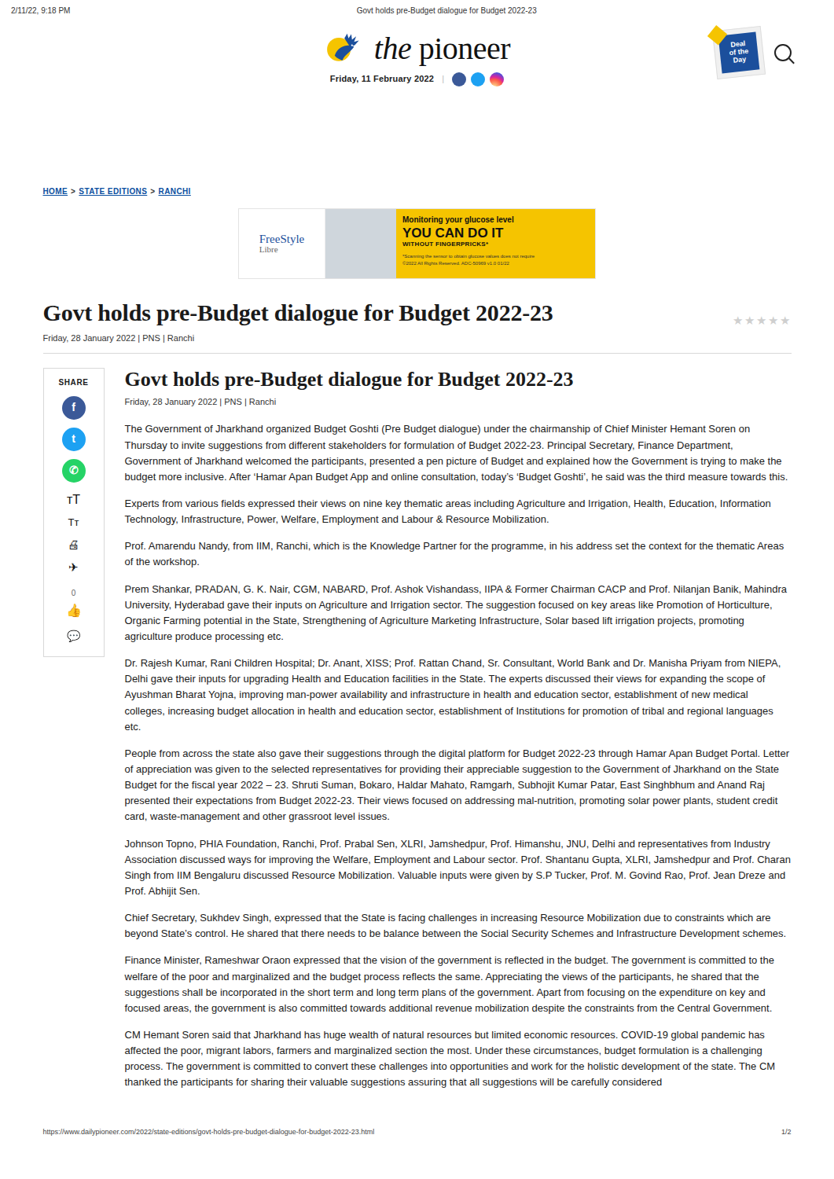2/11/22, 9:18 PM
Govt holds pre-Budget dialogue for Budget 2022-23
the pioneer
Friday, 11 February 2022 |
Deal
of the
Day
HOME>STATE EDITIONS>RANCHI
FreeStyleLibre
Monitoring your glucose level
YOU CAN DO IT
WITHOUT FINGERPRICKS*
*Scanning the sensor to obtain glucose values does not require
©2022 All Rights Reserved. ADC-50969 v1.0 01/22
Govt holds pre-Budget dialogue for Budget 2022-23
★★★★★
Friday, 28 January 2022 | PNS | Ranchi
SHARE
f
t
✆
ᴛT
Tᴛ
🖨
✈
0
👍
💬
Govt holds pre-Budget dialogue for Budget 2022-23
Friday, 28 January 2022 | PNS | Ranchi
The Government of Jharkhand organized Budget Goshti (Pre Budget dialogue) under the chairmanship of Chief Minister Hemant Soren on Thursday to invite suggestions from different stakeholders for formulation of Budget 2022-23. Principal Secretary, Finance Department, Government of Jharkhand welcomed the participants, presented a pen picture of Budget and explained how the Government is trying to make the budget more inclusive. After ‘Hamar Apan Budget App and online consultation, today’s ‘Budget Goshti’, he said was the third measure towards this.
Experts from various fields expressed their views on nine key thematic areas including Agriculture and Irrigation, Health, Education, Information Technology, Infrastructure, Power, Welfare, Employment and Labour & Resource Mobilization.
Prof. Amarendu Nandy, from IIM, Ranchi, which is the Knowledge Partner for the programme, in his address set the context for the thematic Areas of the workshop.
Prem Shankar, PRADAN, G. K. Nair, CGM, NABARD, Prof. Ashok Vishandass, IIPA & Former Chairman CACP and Prof. Nilanjan Banik, Mahindra University, Hyderabad gave their inputs on Agriculture and Irrigation sector. The suggestion focused on key areas like Promotion of Horticulture, Organic Farming potential in the State, Strengthening of Agriculture Marketing Infrastructure, Solar based lift irrigation projects, promoting agriculture produce processing etc.
Dr. Rajesh Kumar, Rani Children Hospital; Dr. Anant, XISS; Prof. Rattan Chand, Sr. Consultant, World Bank and Dr. Manisha Priyam from NIEPA, Delhi gave their inputs for upgrading Health and Education facilities in the State. The experts discussed their views for expanding the scope of Ayushman Bharat Yojna, improving man-power availability and infrastructure in health and education sector, establishment of new medical colleges, increasing budget allocation in health and education sector, establishment of Institutions for promotion of tribal and regional languages etc.
People from across the state also gave their suggestions through the digital platform for Budget 2022-23 through Hamar Apan Budget Portal. Letter of appreciation was given to the selected representatives for providing their appreciable suggestion to the Government of Jharkhand on the State Budget for the fiscal year 2022 – 23. Shruti Suman, Bokaro, Haldar Mahato, Ramgarh, Subhojit Kumar Patar, East Singhbhum and Anand Raj presented their expectations from Budget 2022-23. Their views focused on addressing mal-nutrition, promoting solar power plants, student credit card, waste-management and other grassroot level issues.
Johnson Topno, PHIA Foundation, Ranchi, Prof. Prabal Sen, XLRI, Jamshedpur, Prof. Himanshu, JNU, Delhi and representatives from Industry Association discussed ways for improving the Welfare, Employment and Labour sector. Prof. Shantanu Gupta, XLRI, Jamshedpur and Prof. Charan Singh from IIM Bengaluru discussed Resource Mobilization. Valuable inputs were given by S.P Tucker, Prof. M. Govind Rao, Prof. Jean Dreze and Prof. Abhijit Sen.
Chief Secretary, Sukhdev Singh, expressed that the State is facing challenges in increasing Resource Mobilization due to constraints which are beyond State’s control. He shared that there needs to be balance between the Social Security Schemes and Infrastructure Development schemes.
Finance Minister, Rameshwar Oraon expressed that the vision of the government is reflected in the budget. The government is committed to the welfare of the poor and marginalized and the budget process reflects the same. Appreciating the views of the participants, he shared that the suggestions shall be incorporated in the short term and long term plans of the government. Apart from focusing on the expenditure on key and focused areas, the government is also committed towards additional revenue mobilization despite the constraints from the Central Government.
CM Hemant Soren said that Jharkhand has huge wealth of natural resources but limited economic resources. COVID-19 global pandemic has affected the poor, migrant labors, farmers and marginalized section the most. Under these circumstances, budget formulation is a challenging process. The government is committed to convert these challenges into opportunities and work for the holistic development of the state. The CM thanked the participants for sharing their valuable suggestions assuring that all suggestions will be carefully considered
https://www.dailypioneer.com/2022/state-editions/govt-holds-pre-budget-dialogue-for-budget-2022-23.html 1/2